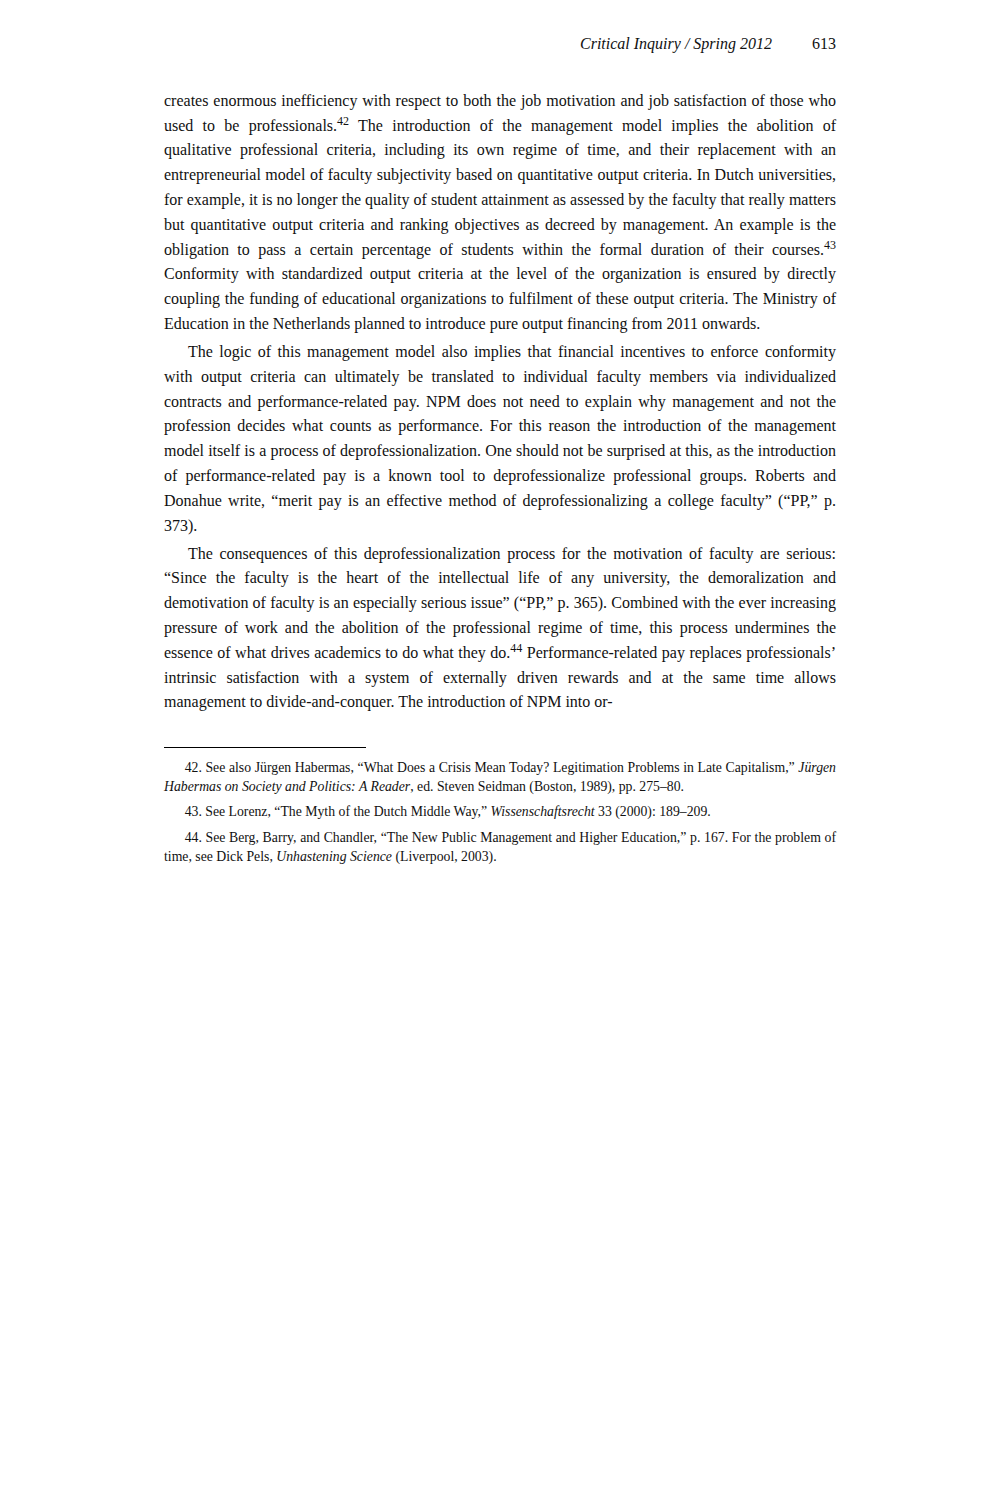Critical Inquiry / Spring 2012 613
creates enormous inefficiency with respect to both the job motivation and job satisfaction of those who used to be professionals.42 The introduction of the management model implies the abolition of qualitative professional criteria, including its own regime of time, and their replacement with an entrepreneurial model of faculty subjectivity based on quantitative output criteria. In Dutch universities, for example, it is no longer the quality of student attainment as assessed by the faculty that really matters but quantitative output criteria and ranking objectives as decreed by management. An example is the obligation to pass a certain percentage of students within the formal duration of their courses.43 Conformity with standardized output criteria at the level of the organization is ensured by directly coupling the funding of educational organizations to fulfilment of these output criteria. The Ministry of Education in the Netherlands planned to introduce pure output financing from 2011 onwards.
The logic of this management model also implies that financial incentives to enforce conformity with output criteria can ultimately be translated to individual faculty members via individualized contracts and performance-related pay. NPM does not need to explain why management and not the profession decides what counts as performance. For this reason the introduction of the management model itself is a process of deprofessionalization. One should not be surprised at this, as the introduction of performance-related pay is a known tool to deprofessionalize professional groups. Roberts and Donahue write, “merit pay is an effective method of deprofessionalizing a college faculty” (“PP,” p. 373).
The consequences of this deprofessionalization process for the motivation of faculty are serious: “Since the faculty is the heart of the intellectual life of any university, the demoralization and demotivation of faculty is an especially serious issue” (“PP,” p. 365). Combined with the ever increasing pressure of work and the abolition of the professional regime of time, this process undermines the essence of what drives academics to do what they do.44 Performance-related pay replaces professionals’ intrinsic satisfaction with a system of externally driven rewards and at the same time allows management to divide-and-conquer. The introduction of NPM into or-
42. See also Jürgen Habermas, “What Does a Crisis Mean Today? Legitimation Problems in Late Capitalism,” Jürgen Habermas on Society and Politics: A Reader, ed. Steven Seidman (Boston, 1989), pp. 275–80.
43. See Lorenz, “The Myth of the Dutch Middle Way,” Wissenschaftsrecht 33 (2000): 189–209.
44. See Berg, Barry, and Chandler, “The New Public Management and Higher Education,” p. 167. For the problem of time, see Dick Pels, Unhastening Science (Liverpool, 2003).